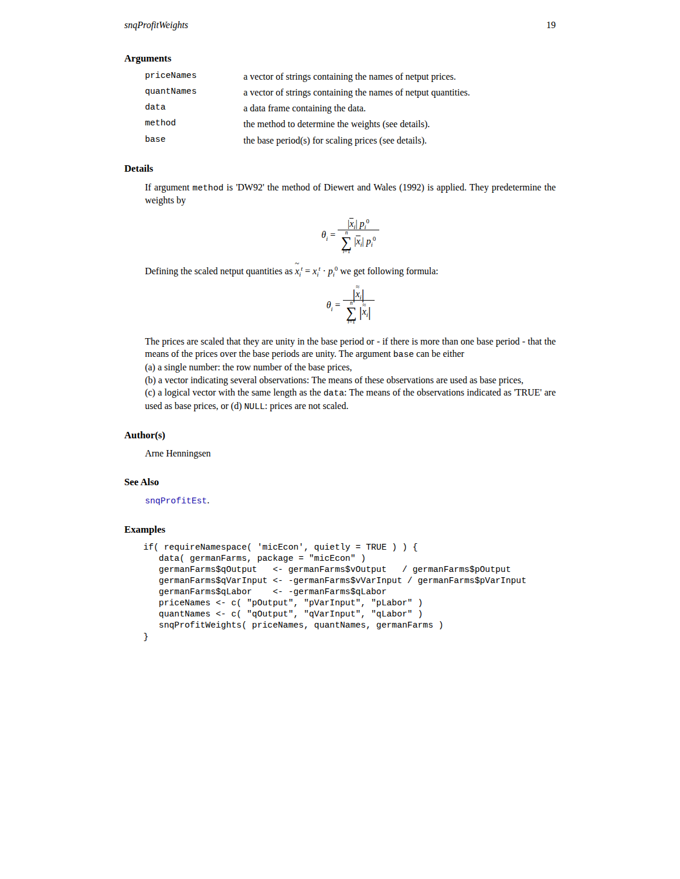snqProfitWeights 19
Arguments
priceNames
a vector of strings containing the names of netput prices.
quantNames
a vector of strings containing the names of netput quantities.
data
a data frame containing the data.
method
the method to determine the weights (see details).
base
the base period(s) for scaling prices (see details).
Details
If argument method is 'DW92' the method of Diewert and Wales (1992) is applied. They predetermine the weights by
θi = |xi| pi0 n ∑ i=1 |xi| pi0
Defining the scaled netput quantities as xit = xit · pi0 we get following formula:
θi = |xi| n ∑ i=1 |xi|
The prices are scaled that they are unity in the base period or - if there is more than one base period - that the means of the prices over the base periods are unity. The argument base can be either
(a) a single number: the row number of the base prices,
(b) a vector indicating several observations: The means of these observations are used as base prices,
(c) a logical vector with the same length as the data: The means of the observations indicated as 'TRUE' are used as base prices, or (d) NULL: prices are not scaled.
Author(s)
Arne Henningsen
See Also
snqProfitEst.
Examples
if( requireNamespace( 'micEcon', quietly = TRUE ) ) {
   data( germanFarms, package = "micEcon" )
   germanFarms$qOutput   <- germanFarms$vOutput   / germanFarms$pOutput
   germanFarms$qVarInput <- -germanFarms$vVarInput / germanFarms$pVarInput
   germanFarms$qLabor    <- -germanFarms$qLabor
   priceNames <- c( "pOutput", "pVarInput", "pLabor" )
   quantNames <- c( "qOutput", "qVarInput", "qLabor" )
   snqProfitWeights( priceNames, quantNames, germanFarms )
}